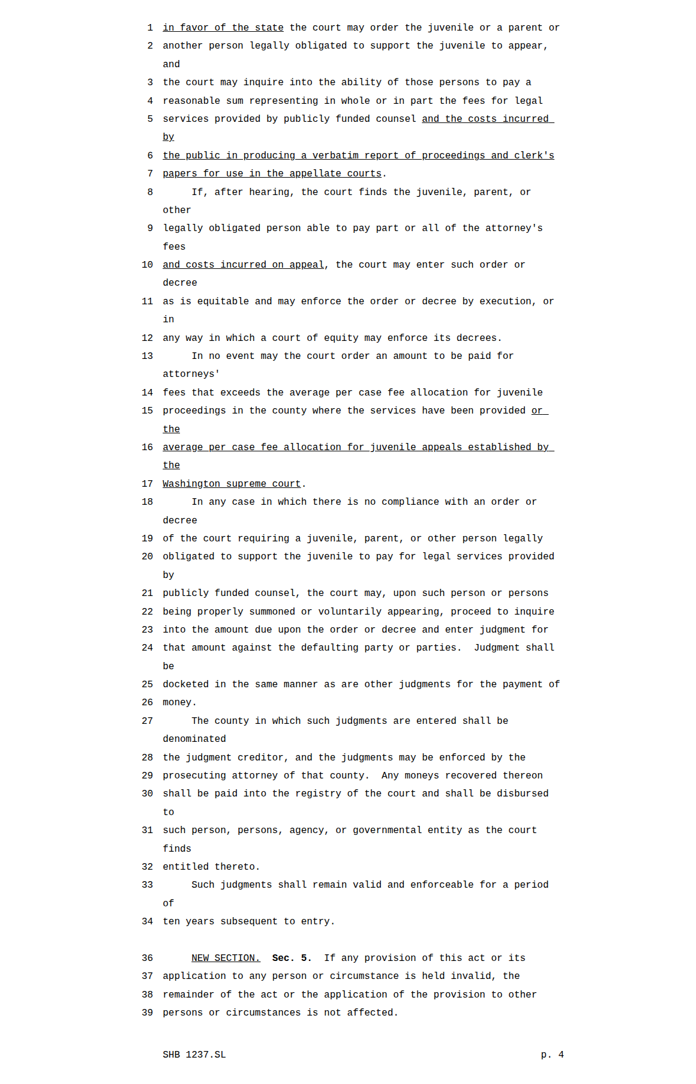in favor of the state the court may order the juvenile or a parent or
another person legally obligated to support the juvenile to appear, and
the court may inquire into the ability of those persons to pay a
reasonable sum representing in whole or in part the fees for legal
services provided by publicly funded counsel and the costs incurred by
the public in producing a verbatim report of proceedings and clerk's
papers for use in the appellate courts.
If, after hearing, the court finds the juvenile, parent, or other
legally obligated person able to pay part or all of the attorney's fees
and costs incurred on appeal, the court may enter such order or decree
as is equitable and may enforce the order or decree by execution, or in
any way in which a court of equity may enforce its decrees.
In no event may the court order an amount to be paid for attorneys'
fees that exceeds the average per case fee allocation for juvenile
proceedings in the county where the services have been provided or the
average per case fee allocation for juvenile appeals established by the
Washington supreme court.
In any case in which there is no compliance with an order or decree
of the court requiring a juvenile, parent, or other person legally
obligated to support the juvenile to pay for legal services provided by
publicly funded counsel, the court may, upon such person or persons
being properly summoned or voluntarily appearing, proceed to inquire
into the amount due upon the order or decree and enter judgment for
that amount against the defaulting party or parties. Judgment shall be
docketed in the same manner as are other judgments for the payment of
money.
The county in which such judgments are entered shall be denominated
the judgment creditor, and the judgments may be enforced by the
prosecuting attorney of that county. Any moneys recovered thereon
shall be paid into the registry of the court and shall be disbursed to
such person, persons, agency, or governmental entity as the court finds
entitled thereto.
Such judgments shall remain valid and enforceable for a period of
ten years subsequent to entry.
NEW SECTION. Sec. 5. If any provision of this act or its
application to any person or circumstance is held invalid, the
remainder of the act or the application of the provision to other
persons or circumstances is not affected.
SHB 1237.SL p. 4